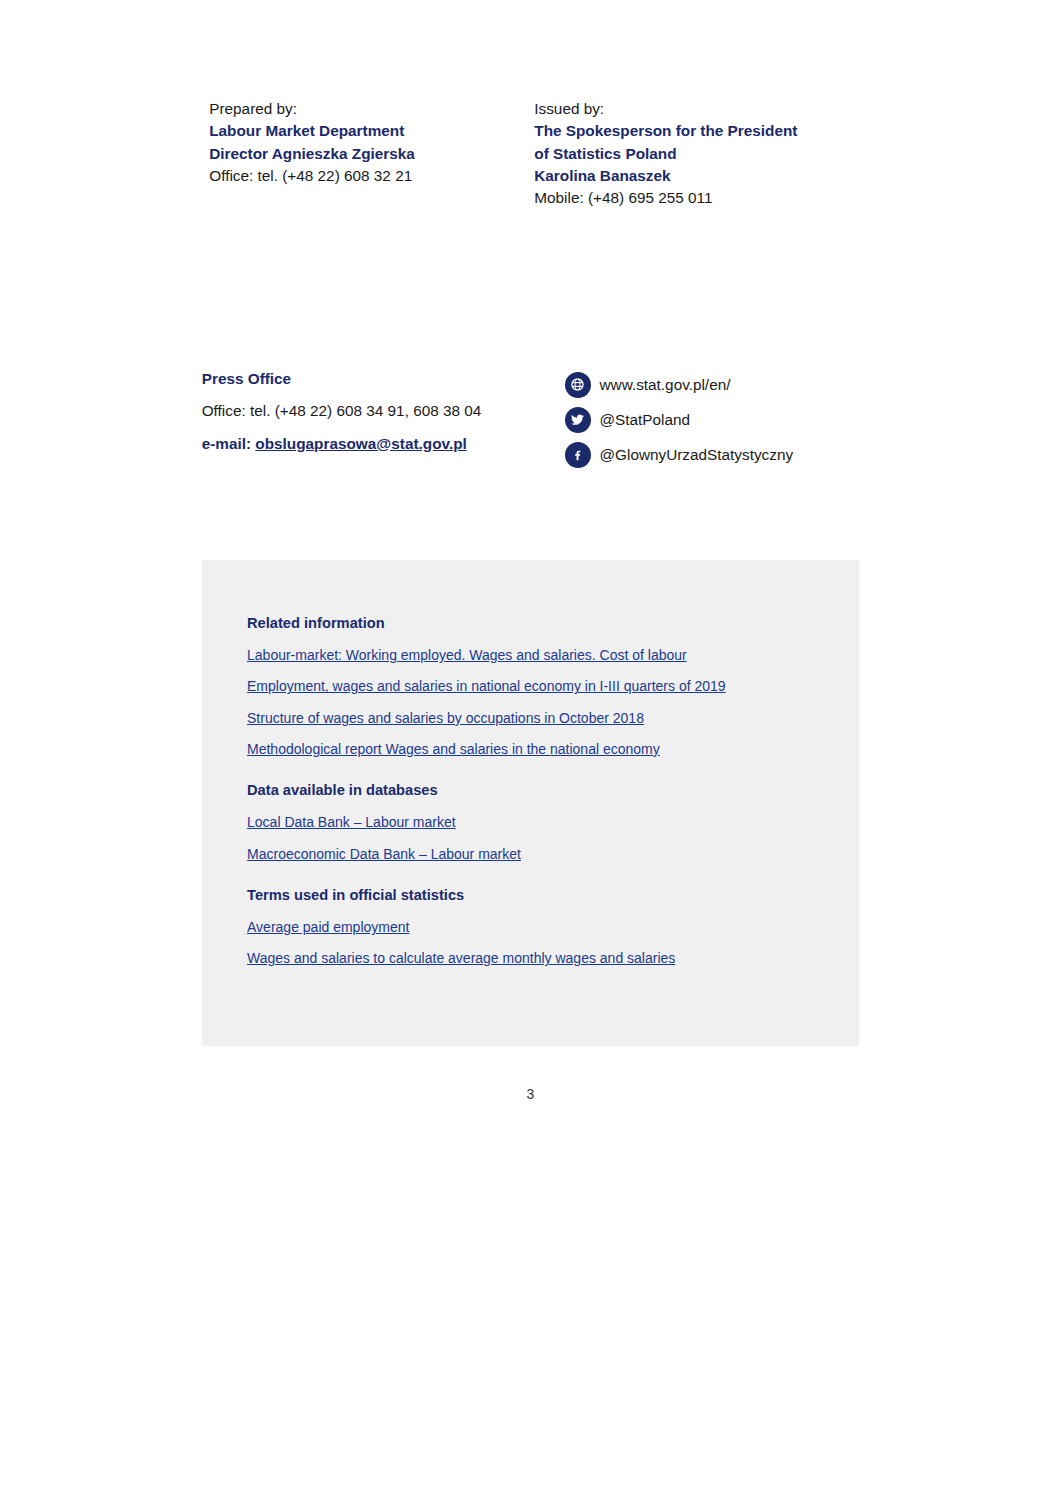Prepared by:
Labour Market Department
Director Agnieszka Zgierska
Office: tel. (+48 22) 608 32 21
Issued by:
The Spokesperson for the President
of Statistics Poland
Karolina Banaszek
Mobile: (+48) 695 255 011
Press Office
Office: tel. (+48 22) 608 34 91, 608 38 04
e-mail: obslugaprasowa@stat.gov.pl
www.stat.gov.pl/en/
@StatPoland
@GlownyUrzadStatystyczny
Related information
Labour-market: Working employed. Wages and salaries. Cost of labour
Employment, wages and salaries in national economy in I-III quarters of 2019
Structure of wages and salaries by occupations in October 2018
Methodological report Wages and salaries in the national economy
Data available in databases
Local Data Bank – Labour market
Macroeconomic Data Bank – Labour market
Terms used in official statistics
Average paid employment
Wages and salaries to calculate average monthly wages and salaries
3